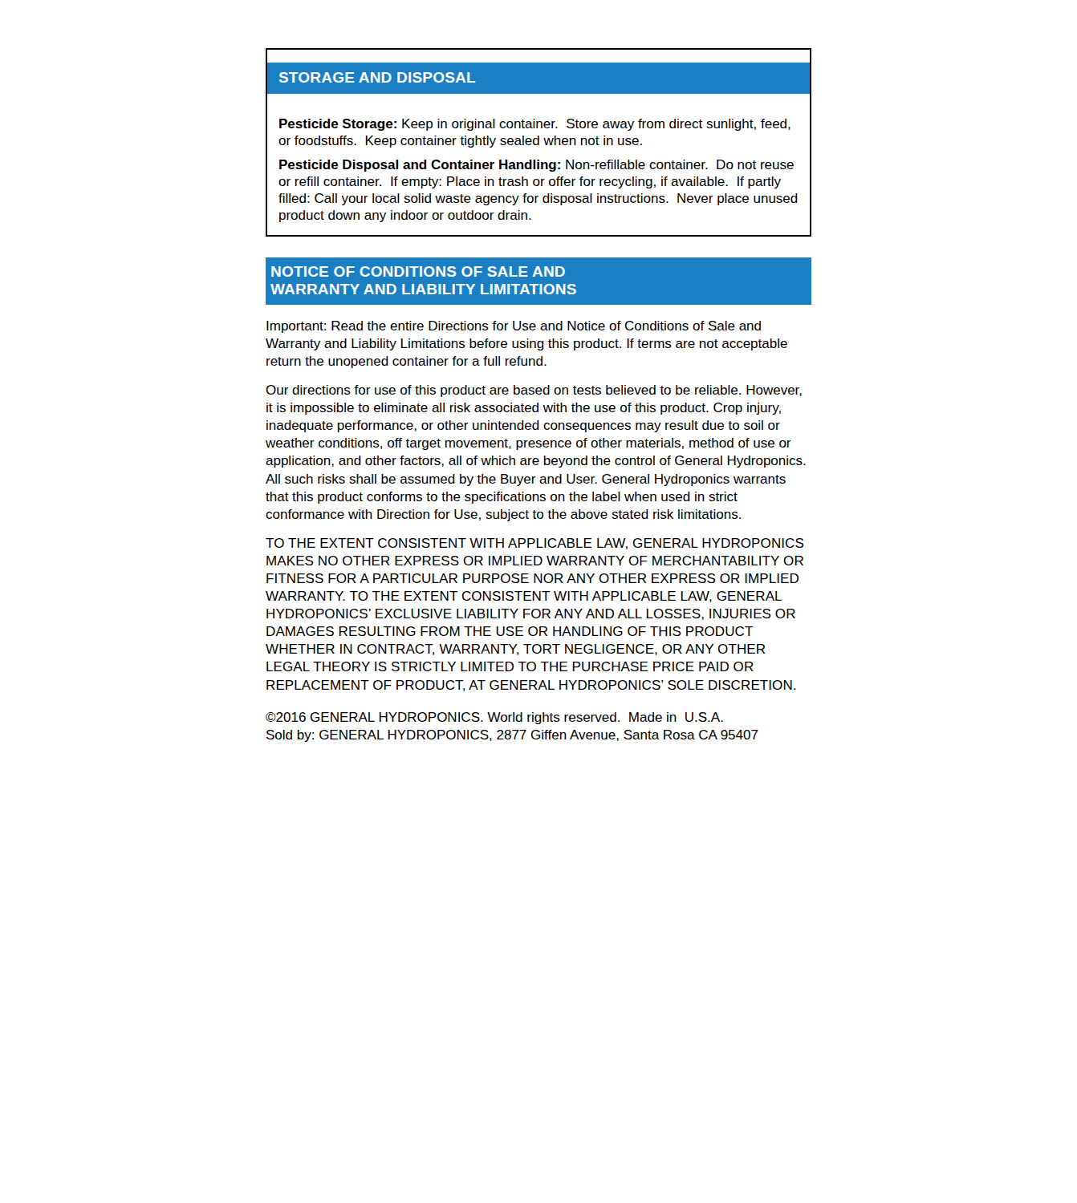Storage and Disposal
Pesticide Storage: Keep in original container. Store away from direct sunlight, feed, or foodstuffs. Keep container tightly sealed when not in use.
Pesticide Disposal and Container Handling: Non-refillable container. Do not reuse or refill container. If empty: Place in trash or offer for recycling, if available. If partly filled: Call your local solid waste agency for disposal instructions. Never place unused product down any indoor or outdoor drain.
Notice of Conditions of Sale and Warranty and Liability Limitations
Important: Read the entire Directions for Use and Notice of Conditions of Sale and Warranty and Liability Limitations before using this product. If terms are not acceptable return the unopened container for a full refund.
Our directions for use of this product are based on tests believed to be reliable. However, it is impossible to eliminate all risk associated with the use of this product. Crop injury, inadequate performance, or other unintended consequences may result due to soil or weather conditions, off target movement, presence of other materials, method of use or application, and other factors, all of which are beyond the control of General Hydroponics. All such risks shall be assumed by the Buyer and User. General Hydroponics warrants that this product conforms to the specifications on the label when used in strict conformance with Direction for Use, subject to the above stated risk limitations.
To the extent consistent with applicable law, General Hydroponics makes no other express or implied warranty of merchantability or fitness for a particular purpose nor any other express or implied warranty. To the extent consistent with applicable law, General Hydroponics’ exclusive liability for any and all losses, injuries or damages resulting from the use or handling of this product whether in contract, warranty, tort negligence, or any other legal theory is strictly limited to the purchase price paid or replacement of product, at General Hydroponics’ sole discretion.
©2016 GENERAL HYDROPONICS. World rights reserved. Made in U.S.A.
Sold by: GENERAL HYDROPONICS, 2877 Giffen Avenue, Santa Rosa CA 95407